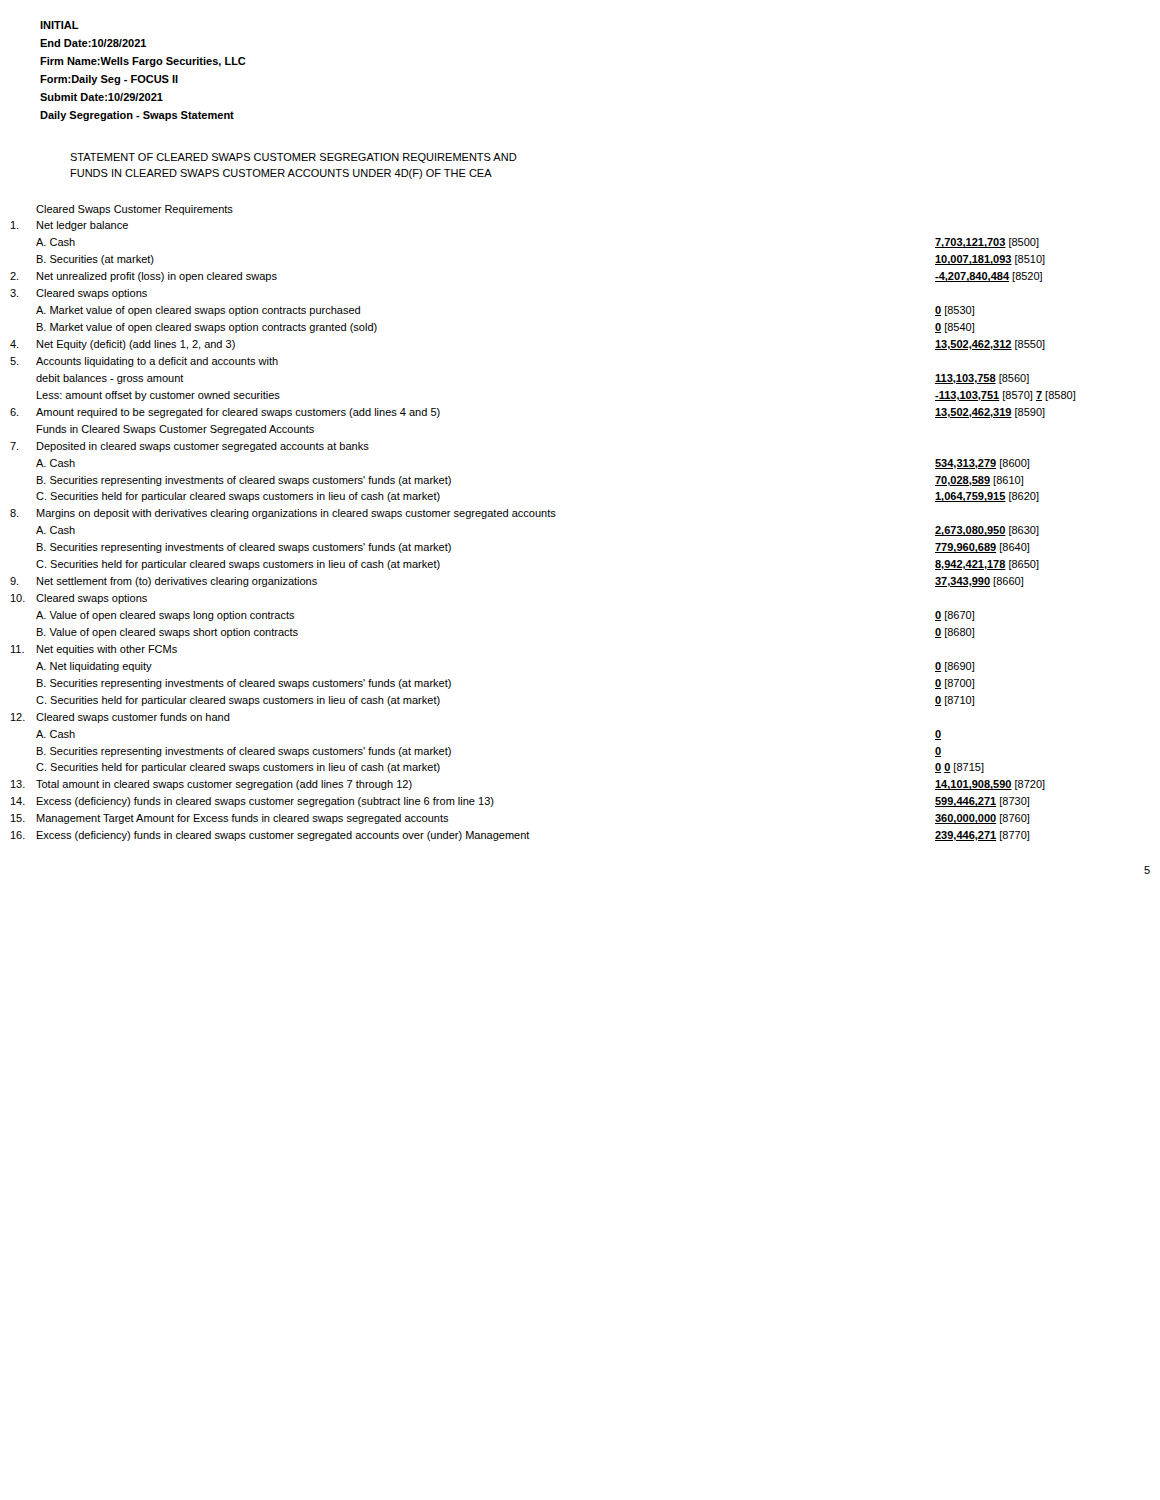INITIAL
End Date:10/28/2021
Firm Name:Wells Fargo Securities, LLC
Form:Daily Seg - FOCUS II
Submit Date:10/29/2021
Daily Segregation - Swaps Statement
STATEMENT OF CLEARED SWAPS CUSTOMER SEGREGATION REQUIREMENTS AND
FUNDS IN CLEARED SWAPS CUSTOMER ACCOUNTS UNDER 4D(F) OF THE CEA
| | Cleared Swaps Customer Requirements | |
| 1. | Net ledger balance | |
| | A. Cash | 7,703,121,703 [8500] |
| | B. Securities (at market) | 10,007,181,093 [8510] |
| 2. | Net unrealized profit (loss) in open cleared swaps | -4,207,840,484 [8520] |
| 3. | Cleared swaps options | |
| | A. Market value of open cleared swaps option contracts purchased | 0 [8530] |
| | B. Market value of open cleared swaps option contracts granted (sold) | 0 [8540] |
| 4. | Net Equity (deficit) (add lines 1, 2, and 3) | 13,502,462,312 [8550] |
| 5. | Accounts liquidating to a deficit and accounts with | |
| | debit balances - gross amount | 113,103,758 [8560] |
| | Less: amount offset by customer owned securities | -113,103,751 [8570] 7 [8580] |
| 6. | Amount required to be segregated for cleared swaps customers (add lines 4 and 5) | 13,502,462,319 [8590] |
| | Funds in Cleared Swaps Customer Segregated Accounts | |
| 7. | Deposited in cleared swaps customer segregated accounts at banks | |
| | A. Cash | 534,313,279 [8600] |
| | B. Securities representing investments of cleared swaps customers' funds (at market) | 70,028,589 [8610] |
| | C. Securities held for particular cleared swaps customers in lieu of cash (at market) | 1,064,759,915 [8620] |
| 8. | Margins on deposit with derivatives clearing organizations in cleared swaps customer segregated accounts | |
| | A. Cash | 2,673,080,950 [8630] |
| | B. Securities representing investments of cleared swaps customers' funds (at market) | 779,960,689 [8640] |
| | C. Securities held for particular cleared swaps customers in lieu of cash (at market) | 8,942,421,178 [8650] |
| 9. | Net settlement from (to) derivatives clearing organizations | 37,343,990 [8660] |
| 10. | Cleared swaps options | |
| | A. Value of open cleared swaps long option contracts | 0 [8670] |
| | B. Value of open cleared swaps short option contracts | 0 [8680] |
| 11. | Net equities with other FCMs | |
| | A. Net liquidating equity | 0 [8690] |
| | B. Securities representing investments of cleared swaps customers' funds (at market) | 0 [8700] |
| | C. Securities held for particular cleared swaps customers in lieu of cash (at market) | 0 [8710] |
| 12. | Cleared swaps customer funds on hand | |
| | A. Cash | 0 |
| | B. Securities representing investments of cleared swaps customers' funds (at market) | 0 |
| | C. Securities held for particular cleared swaps customers in lieu of cash (at market) | 0 0 [8715] |
| 13. | Total amount in cleared swaps customer segregation (add lines 7 through 12) | 14,101,908,590 [8720] |
| 14. | Excess (deficiency) funds in cleared swaps customer segregation (subtract line 6 from line 13) | 599,446,271 [8730] |
| 15. | Management Target Amount for Excess funds in cleared swaps segregated accounts | 360,000,000 [8760] |
| 16. | Excess (deficiency) funds in cleared swaps customer segregated accounts over (under) Management | 239,446,271 [8770] |
5